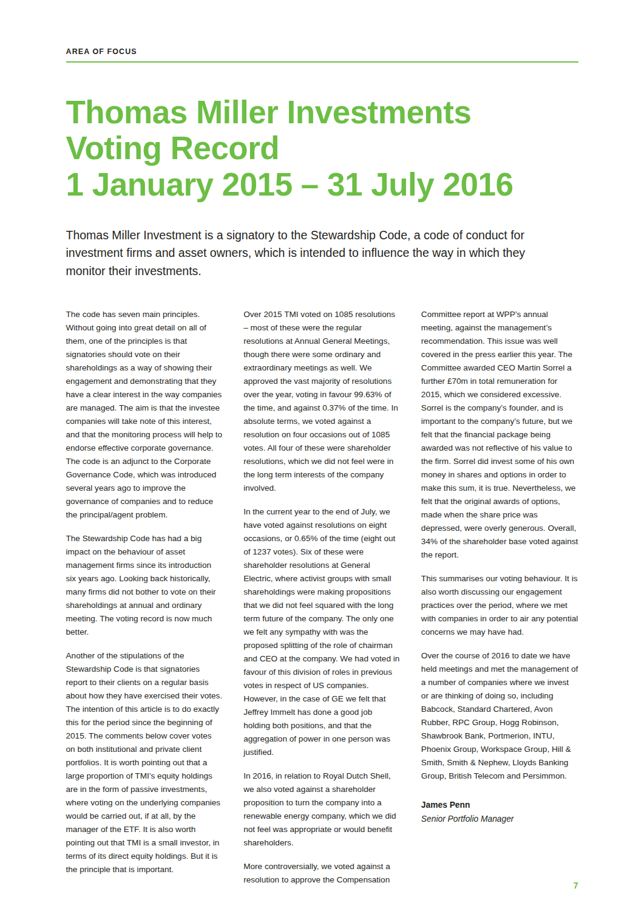Area of Focus
Thomas Miller Investments
Voting Record
1 January 2015 – 31 July 2016
Thomas Miller Investment is a signatory to the Stewardship Code, a code of conduct for investment firms and asset owners, which is intended to influence the way in which they monitor their investments.
The code has seven main principles. Without going into great detail on all of them, one of the principles is that signatories should vote on their shareholdings as a way of showing their engagement and demonstrating that they have a clear interest in the way companies are managed. The aim is that the investee companies will take note of this interest, and that the monitoring process will help to endorse effective corporate governance. The code is an adjunct to the Corporate Governance Code, which was introduced several years ago to improve the governance of companies and to reduce the principal/agent problem.
The Stewardship Code has had a big impact on the behaviour of asset management firms since its introduction six years ago. Looking back historically, many firms did not bother to vote on their shareholdings at annual and ordinary meeting. The voting record is now much better.
Another of the stipulations of the Stewardship Code is that signatories report to their clients on a regular basis about how they have exercised their votes. The intention of this article is to do exactly this for the period since the beginning of 2015. The comments below cover votes on both institutional and private client portfolios. It is worth pointing out that a large proportion of TMI’s equity holdings are in the form of passive investments, where voting on the underlying companies would be carried out, if at all, by the manager of the ETF. It is also worth pointing out that TMI is a small investor, in terms of its direct equity holdings. But it is the principle that is important.
Over 2015 TMI voted on 1085 resolutions – most of these were the regular resolutions at Annual General Meetings, though there were some ordinary and extraordinary meetings as well. We approved the vast majority of resolutions over the year, voting in favour 99.63% of the time, and against 0.37% of the time. In absolute terms, we voted against a resolution on four occasions out of 1085 votes. All four of these were shareholder resolutions, which we did not feel were in the long term interests of the company involved.
In the current year to the end of July, we have voted against resolutions on eight occasions, or 0.65% of the time (eight out of 1237 votes). Six of these were shareholder resolutions at General Electric, where activist groups with small shareholdings were making propositions that we did not feel squared with the long term future of the company. The only one we felt any sympathy with was the proposed splitting of the role of chairman and CEO at the company. We had voted in favour of this division of roles in previous votes in respect of US companies. However, in the case of GE we felt that Jeffrey Immelt has done a good job holding both positions, and that the aggregation of power in one person was justified.
In 2016, in relation to Royal Dutch Shell, we also voted against a shareholder proposition to turn the company into a renewable energy company, which we did not feel was appropriate or would benefit shareholders.
More controversially, we voted against a resolution to approve the Compensation
Committee report at WPP’s annual meeting, against the management’s recommendation. This issue was well covered in the press earlier this year. The Committee awarded CEO Martin Sorrel a further £70m in total remuneration for 2015, which we considered excessive. Sorrel is the company’s founder, and is important to the company’s future, but we felt that the financial package being awarded was not reflective of his value to the firm. Sorrel did invest some of his own money in shares and options in order to make this sum, it is true. Nevertheless, we felt that the original awards of options, made when the share price was depressed, were overly generous. Overall, 34% of the shareholder base voted against the report.
This summarises our voting behaviour. It is also worth discussing our engagement practices over the period, where we met with companies in order to air any potential concerns we may have had.
Over the course of 2016 to date we have held meetings and met the management of a number of companies where we invest or are thinking of doing so, including Babcock, Standard Chartered, Avon Rubber, RPC Group, Hogg Robinson, Shawbrook Bank, Portmerion, INTU, Phoenix Group, Workspace Group, Hill & Smith, Smith & Nephew, Lloyds Banking Group, British Telecom and Persimmon.
James Penn
Senior Portfolio Manager
7